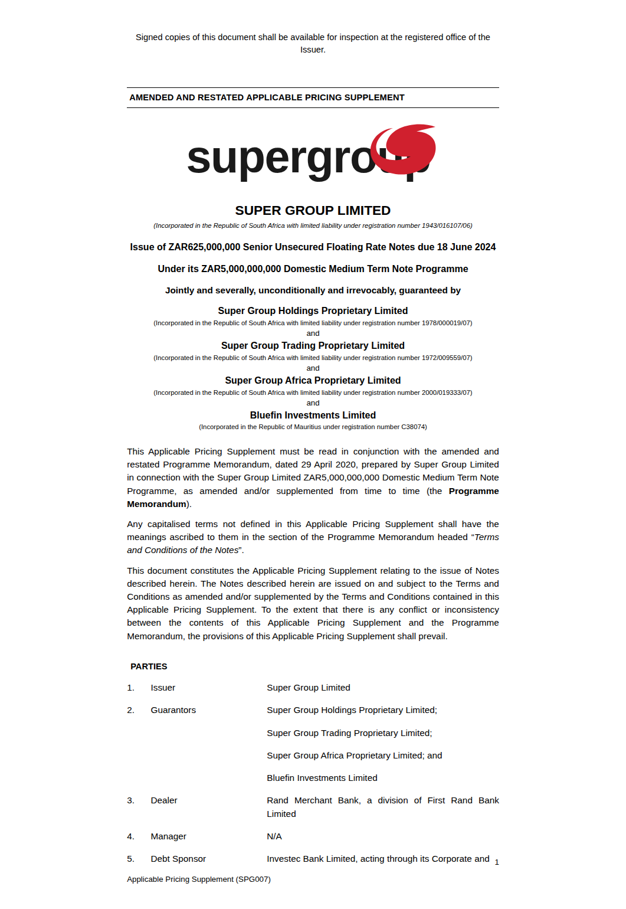Signed copies of this document shall be available for inspection at the registered office of the Issuer.
AMENDED AND RESTATED APPLICABLE PRICING SUPPLEMENT
supergroup
SUPER GROUP LIMITED
(Incorporated in the Republic of South Africa with limited liability under registration number 1943/016107/06)
Issue of ZAR625,000,000 Senior Unsecured Floating Rate Notes due 18 June 2024
Under its ZAR5,000,000,000 Domestic Medium Term Note Programme
Jointly and severally, unconditionally and irrevocably, guaranteed by
Super Group Holdings Proprietary Limited
(Incorporated in the Republic of South Africa with limited liability under registration number 1978/000019/07)
and
Super Group Trading Proprietary Limited
(Incorporated in the Republic of South Africa with limited liability under registration number 1972/009559/07)
and
Super Group Africa Proprietary Limited
(Incorporated in the Republic of South Africa with limited liability under registration number 2000/019333/07)
and
Bluefin Investments Limited
(Incorporated in the Republic of Mauritius under registration number C38074)
This Applicable Pricing Supplement must be read in conjunction with the amended and restated Programme Memorandum, dated 29 April 2020, prepared by Super Group Limited in connection with the Super Group Limited ZAR5,000,000,000 Domestic Medium Term Note Programme, as amended and/or supplemented from time to time (the Programme Memorandum).
Any capitalised terms not defined in this Applicable Pricing Supplement shall have the meanings ascribed to them in the section of the Programme Memorandum headed “Terms and Conditions of the Notes”.
This document constitutes the Applicable Pricing Supplement relating to the issue of Notes described herein. The Notes described herein are issued on and subject to the Terms and Conditions as amended and/or supplemented by the Terms and Conditions contained in this Applicable Pricing Supplement. To the extent that there is any conflict or inconsistency between the contents of this Applicable Pricing Supplement and the Programme Memorandum, the provisions of this Applicable Pricing Supplement shall prevail.
PARTIES
| 1. | Issuer | Super Group Limited |
| 2. | Guarantors | Super Group Holdings Proprietary Limited; Super Group Trading Proprietary Limited; Super Group Africa Proprietary Limited; and Bluefin Investments Limited |
| 3. | Dealer | Rand Merchant Bank, a division of First Rand Bank Limited |
| 4. | Manager | N/A |
| 5. | Debt Sponsor | Investec Bank Limited, acting through its Corporate and |
1
Applicable Pricing Supplement (SPG007)